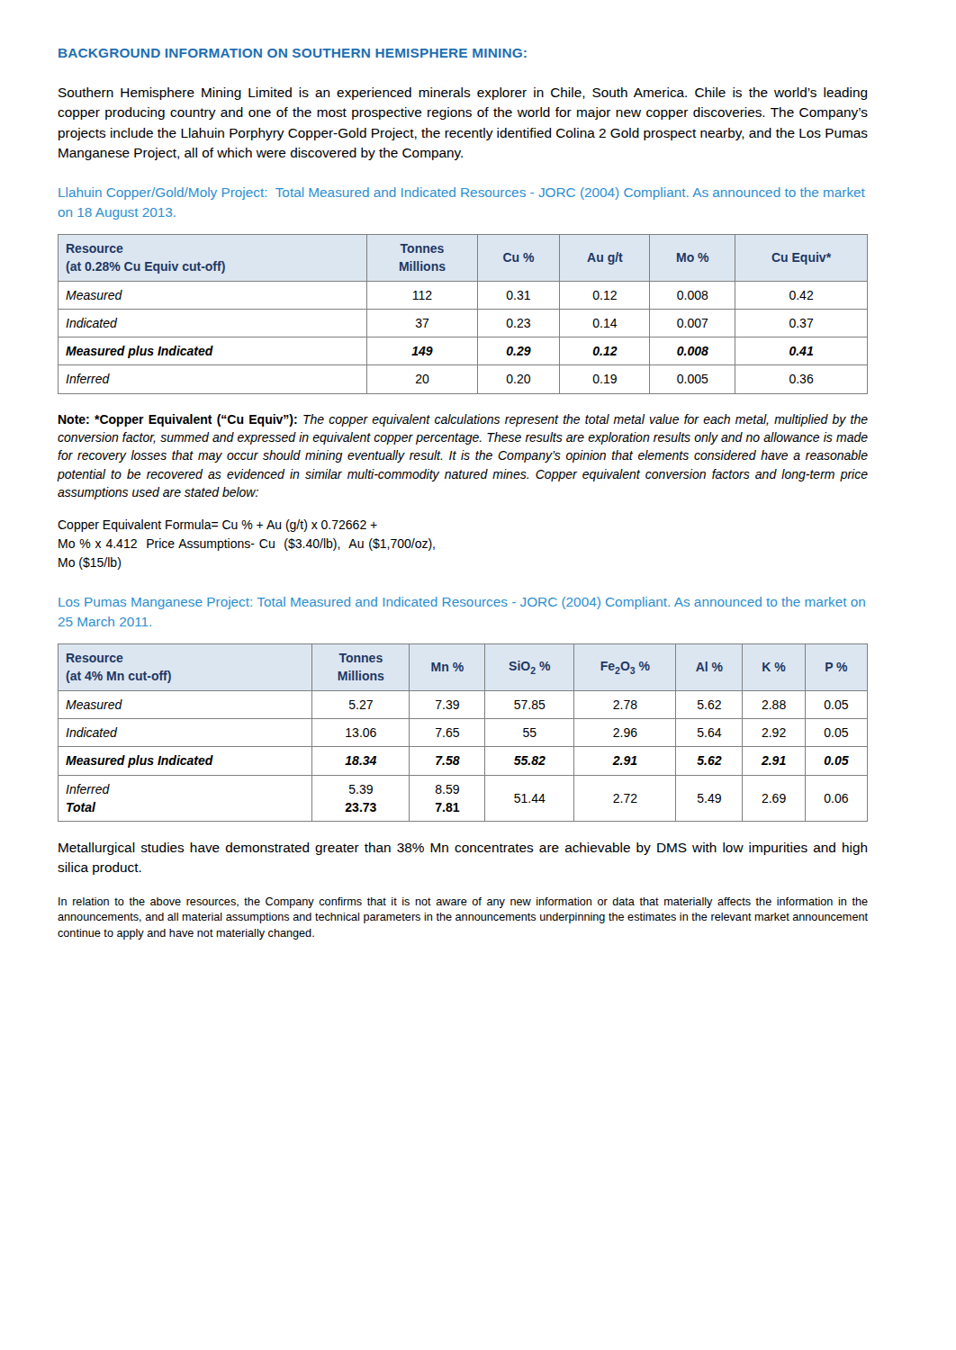BACKGROUND INFORMATION ON SOUTHERN HEMISPHERE MINING:
Southern Hemisphere Mining Limited is an experienced minerals explorer in Chile, South America. Chile is the world’s leading copper producing country and one of the most prospective regions of the world for major new copper discoveries. The Company’s projects include the Llahuin Porphyry Copper-Gold Project, the recently identified Colina 2 Gold prospect nearby, and the Los Pumas Manganese Project, all of which were discovered by the Company.
Llahuin Copper/Gold/Moly Project: Total Measured and Indicated Resources - JORC (2004) Compliant. As announced to the market on 18 August 2013.
| Resource (at 0.28% Cu Equiv cut-off) | Tonnes Millions | Cu % | Au g/t | Mo % | Cu Equiv* |
| --- | --- | --- | --- | --- | --- |
| Measured | 112 | 0.31 | 0.12 | 0.008 | 0.42 |
| Indicated | 37 | 0.23 | 0.14 | 0.007 | 0.37 |
| Measured plus Indicated | 149 | 0.29 | 0.12 | 0.008 | 0.41 |
| Inferred | 20 | 0.20 | 0.19 | 0.005 | 0.36 |
Note: *Copper Equivalent (“Cu Equiv”): The copper equivalent calculations represent the total metal value for each metal, multiplied by the conversion factor, summed and expressed in equivalent copper percentage. These results are exploration results only and no allowance is made for recovery losses that may occur should mining eventually result. It is the Company’s opinion that elements considered have a reasonable potential to be recovered as evidenced in similar multi-commodity natured mines. Copper equivalent conversion factors and long-term price assumptions used are stated below:
Copper Equivalent Formula= Cu % + Au (g/t) x 0.72662 +
Mo % x 4.412 Price Assumptions- Cu ($3.40/lb), Au ($1,700/oz), Mo ($15/lb)
Los Pumas Manganese Project: Total Measured and Indicated Resources - JORC (2004) Compliant. As announced to the market on 25 March 2011.
| Resource (at 4% Mn cut-off) | Tonnes Millions | Mn % | SiO 2 % | Fe 2 O 3 % | Al % | K % | P % |
| --- | --- | --- | --- | --- | --- | --- | --- |
| Measured | 5.27 | 7.39 | 57.85 | 2.78 | 5.62 | 2.88 | 0.05 |
| Indicated | 13.06 | 7.65 | 55 | 2.96 | 5.64 | 2.92 | 0.05 |
| Measured plus Indicated | 18.34 | 7.58 | 55.82 | 2.91 | 5.62 | 2.91 | 0.05 |
| Inferred Total | 5.39 23.73 | 8.59 7.81 | 51.44 | 2.72 | 5.49 | 2.69 | 0.06 |
Metallurgical studies have demonstrated greater than 38% Mn concentrates are achievable by DMS with low impurities and high silica product.
In relation to the above resources, the Company confirms that it is not aware of any new information or data that materially affects the information in the announcements, and all material assumptions and technical parameters in the announcements underpinning the estimates in the relevant market announcement continue to apply and have not materially changed.